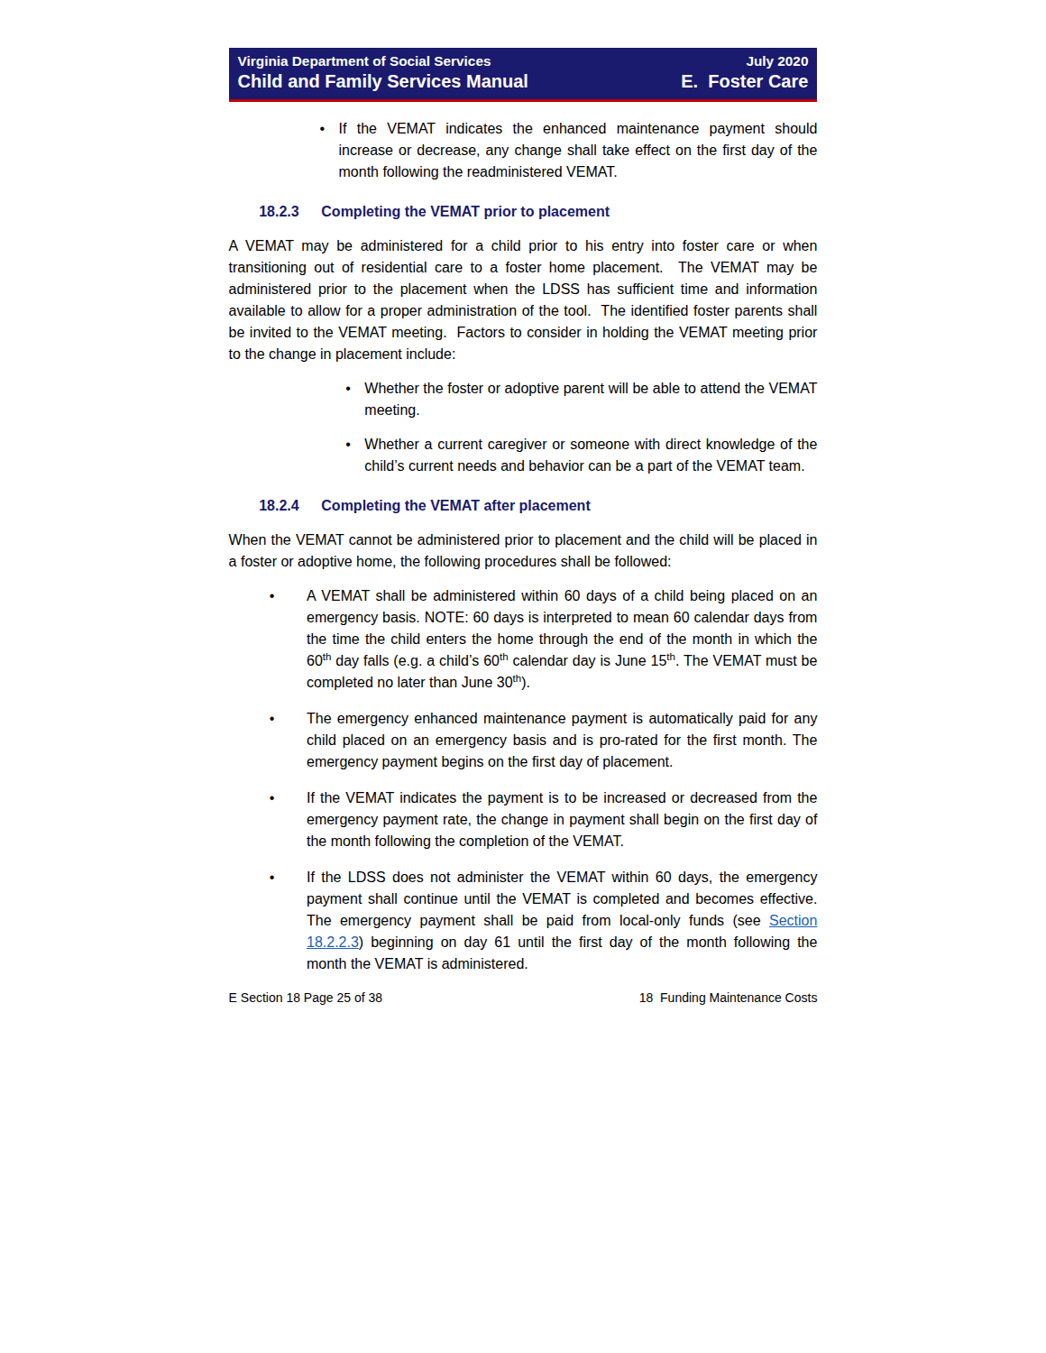Virginia Department of Social Services July 2020
Child and Family Services Manual E. Foster Care
If the VEMAT indicates the enhanced maintenance payment should increase or decrease, any change shall take effect on the first day of the month following the readministered VEMAT.
18.2.3 Completing the VEMAT prior to placement
A VEMAT may be administered for a child prior to his entry into foster care or when transitioning out of residential care to a foster home placement. The VEMAT may be administered prior to the placement when the LDSS has sufficient time and information available to allow for a proper administration of the tool. The identified foster parents shall be invited to the VEMAT meeting. Factors to consider in holding the VEMAT meeting prior to the change in placement include:
Whether the foster or adoptive parent will be able to attend the VEMAT meeting.
Whether a current caregiver or someone with direct knowledge of the child’s current needs and behavior can be a part of the VEMAT team.
18.2.4 Completing the VEMAT after placement
When the VEMAT cannot be administered prior to placement and the child will be placed in a foster or adoptive home, the following procedures shall be followed:
A VEMAT shall be administered within 60 days of a child being placed on an emergency basis. NOTE: 60 days is interpreted to mean 60 calendar days from the time the child enters the home through the end of the month in which the 60th day falls (e.g. a child’s 60th calendar day is June 15th. The VEMAT must be completed no later than June 30th).
The emergency enhanced maintenance payment is automatically paid for any child placed on an emergency basis and is pro-rated for the first month. The emergency payment begins on the first day of placement.
If the VEMAT indicates the payment is to be increased or decreased from the emergency payment rate, the change in payment shall begin on the first day of the month following the completion of the VEMAT.
If the LDSS does not administer the VEMAT within 60 days, the emergency payment shall continue until the VEMAT is completed and becomes effective. The emergency payment shall be paid from local-only funds (see Section 18.2.2.3) beginning on day 61 until the first day of the month following the month the VEMAT is administered.
E Section 18 Page 25 of 38 18 Funding Maintenance Costs